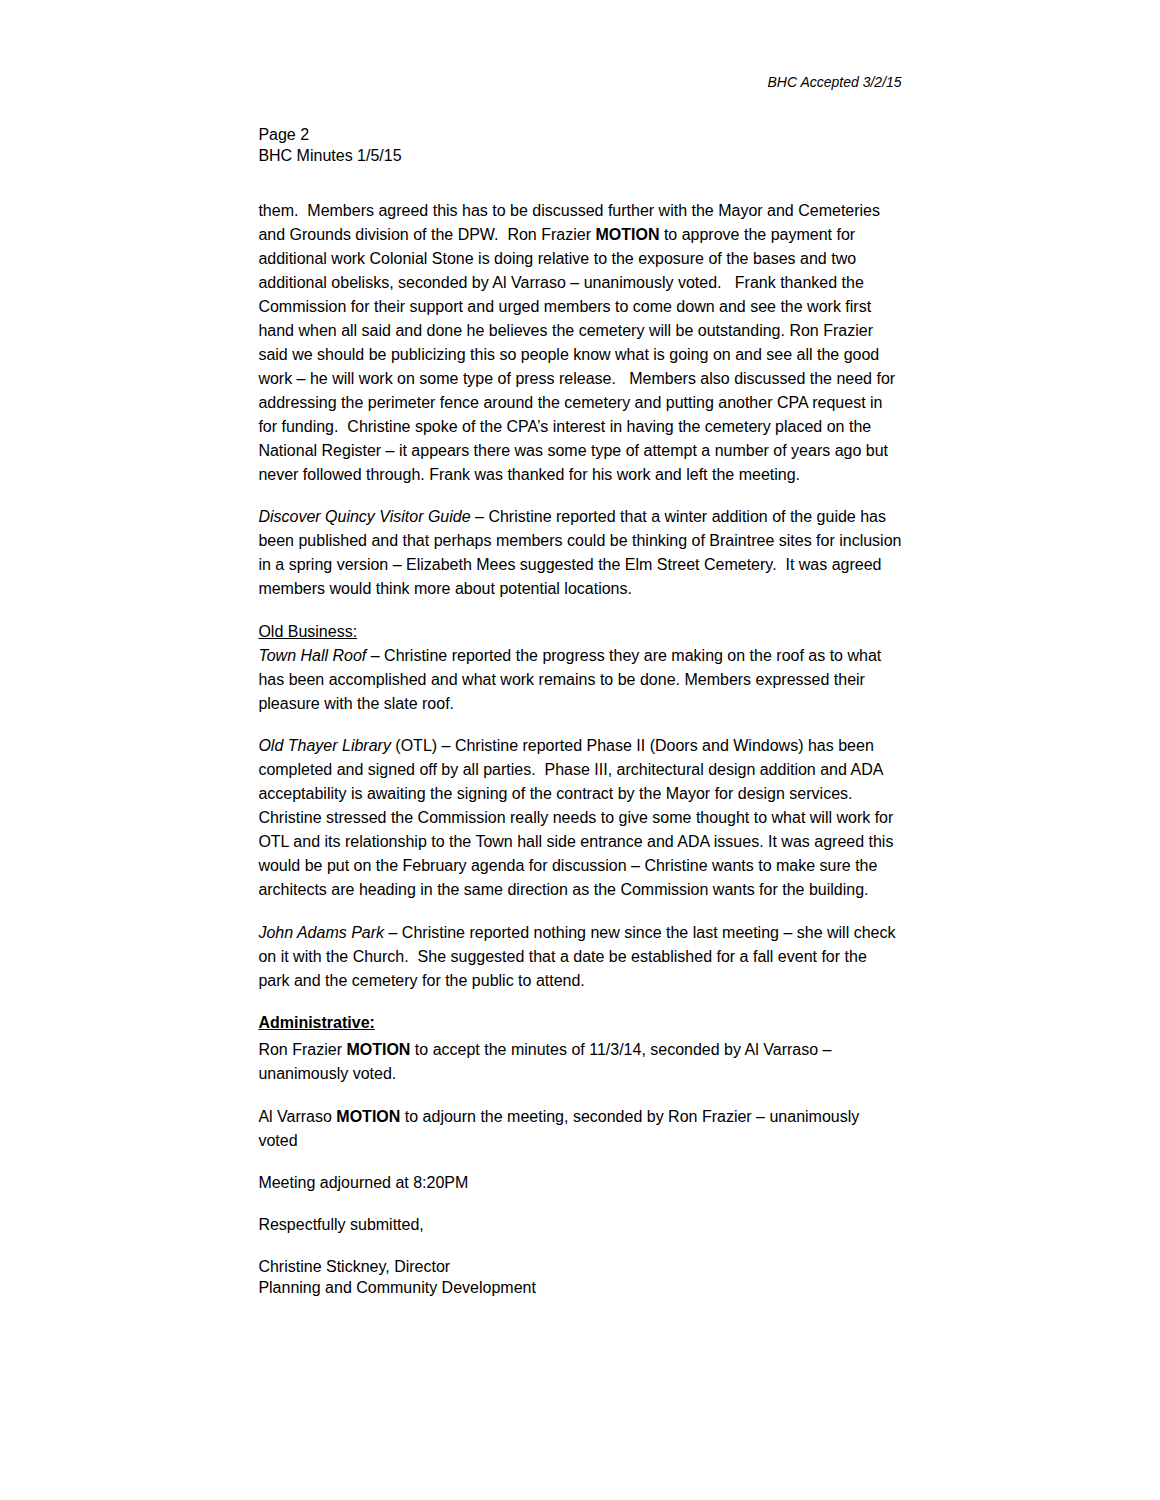BHC Accepted 3/2/15
Page 2
BHC Minutes 1/5/15
them. Members agreed this has to be discussed further with the Mayor and Cemeteries and Grounds division of the DPW. Ron Frazier MOTION to approve the payment for additional work Colonial Stone is doing relative to the exposure of the bases and two additional obelisks, seconded by Al Varraso – unanimously voted. Frank thanked the Commission for their support and urged members to come down and see the work first hand when all said and done he believes the cemetery will be outstanding. Ron Frazier said we should be publicizing this so people know what is going on and see all the good work – he will work on some type of press release. Members also discussed the need for addressing the perimeter fence around the cemetery and putting another CPA request in for funding. Christine spoke of the CPA’s interest in having the cemetery placed on the National Register – it appears there was some type of attempt a number of years ago but never followed through. Frank was thanked for his work and left the meeting.
Discover Quincy Visitor Guide – Christine reported that a winter addition of the guide has been published and that perhaps members could be thinking of Braintree sites for inclusion in a spring version – Elizabeth Mees suggested the Elm Street Cemetery. It was agreed members would think more about potential locations.
Old Business:
Town Hall Roof – Christine reported the progress they are making on the roof as to what has been accomplished and what work remains to be done. Members expressed their pleasure with the slate roof.
Old Thayer Library (OTL) – Christine reported Phase II (Doors and Windows) has been completed and signed off by all parties. Phase III, architectural design addition and ADA acceptability is awaiting the signing of the contract by the Mayor for design services. Christine stressed the Commission really needs to give some thought to what will work for OTL and its relationship to the Town hall side entrance and ADA issues. It was agreed this would be put on the February agenda for discussion – Christine wants to make sure the architects are heading in the same direction as the Commission wants for the building.
John Adams Park – Christine reported nothing new since the last meeting – she will check on it with the Church. She suggested that a date be established for a fall event for the park and the cemetery for the public to attend.
Administrative:
Ron Frazier MOTION to accept the minutes of 11/3/14, seconded by Al Varraso – unanimously voted.
Al Varraso MOTION to adjourn the meeting, seconded by Ron Frazier – unanimously voted
Meeting adjourned at 8:20PM
Respectfully submitted,
Christine Stickney, Director
Planning and Community Development